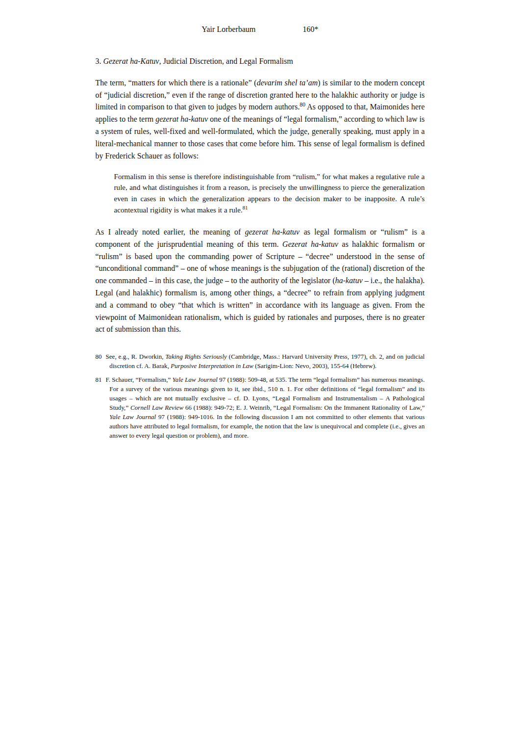Yair Lorberbaum 160*
3. Gezerat ha-Katuv, Judicial Discretion, and Legal Formalism
The term, “matters for which there is a rationale” (devarim shel ta’am) is similar to the modern concept of “judicial discretion,” even if the range of discretion granted here to the halakhic authority or judge is limited in comparison to that given to judges by modern authors.80 As opposed to that, Maimonides here applies to the term gezerat ha-katuv one of the meanings of “legal formalism,” according to which law is a system of rules, well-fixed and well-formulated, which the judge, generally speaking, must apply in a literal-mechanical manner to those cases that come before him. This sense of legal formalism is defined by Frederick Schauer as follows:
Formalism in this sense is therefore indistinguishable from “rulism,” for what makes a regulative rule a rule, and what distinguishes it from a reason, is precisely the unwillingness to pierce the generalization even in cases in which the generalization appears to the decision maker to be inapposite. A rule’s acontextual rigidity is what makes it a rule.81
As I already noted earlier, the meaning of gezerat ha-katuv as legal formalism or “rulism” is a component of the jurisprudential meaning of this term. Gezerat ha-katuv as halakhic formalism or “rulism” is based upon the commanding power of Scripture – “decree” understood in the sense of “unconditional command” – one of whose meanings is the subjugation of the (rational) discretion of the one commanded – in this case, the judge – to the authority of the legislator (ha-katuv – i.e., the halakha). Legal (and halakhic) formalism is, among other things, a “decree” to refrain from applying judgment and a command to obey “that which is written” in accordance with its language as given. From the viewpoint of Maimonidean rationalism, which is guided by rationales and purposes, there is no greater act of submission than this.
80 See, e.g., R. Dworkin, Taking Rights Seriously (Cambridge, Mass.: Harvard University Press, 1977), ch. 2, and on judicial discretion cf. A. Barak, Purposive Interpretation in Law (Sarigim-Lion: Nevo, 2003), 155-64 (Hebrew).
81 F. Schauer, “Formalism,” Yale Law Journal 97 (1988): 509-48, at 535. The term “legal formalism” has numerous meanings. For a survey of the various meanings given to it, see ibid., 510 n. 1. For other definitions of “legal formalism” and its usages – which are not mutually exclusive – cf. D. Lyons, “Legal Formalism and Instrumentalism – A Pathological Study,” Cornell Law Review 66 (1988): 949-72; E. J. Weinrib, “Legal Formalism: On the Immanent Rationality of Law,” Yale Law Journal 97 (1988): 949-1016. In the following discussion I am not committed to other elements that various authors have attributed to legal formalism, for example, the notion that the law is unequivocal and complete (i.e., gives an answer to every legal question or problem), and more.